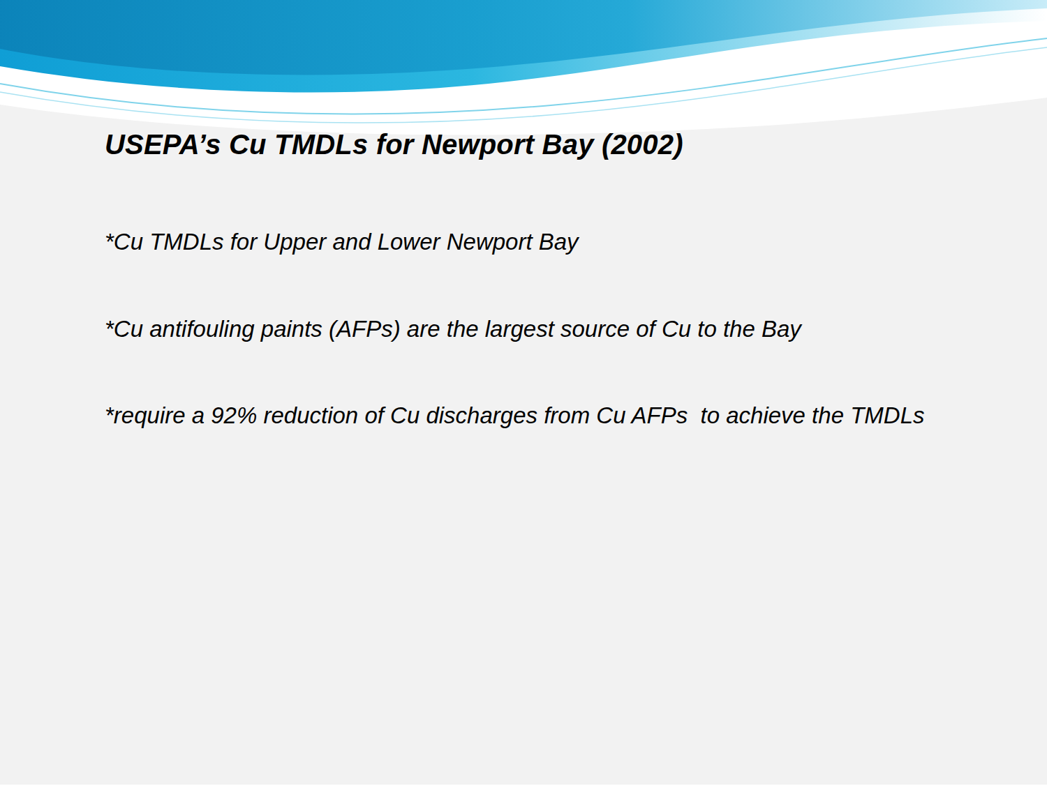USEPA’s Cu TMDLs for Newport Bay (2002)
*Cu TMDLs for Upper and Lower Newport Bay
*Cu antifouling paints (AFPs) are the largest source of Cu to the Bay
*require a 92% reduction of Cu discharges from Cu AFPs to achieve the TMDLs